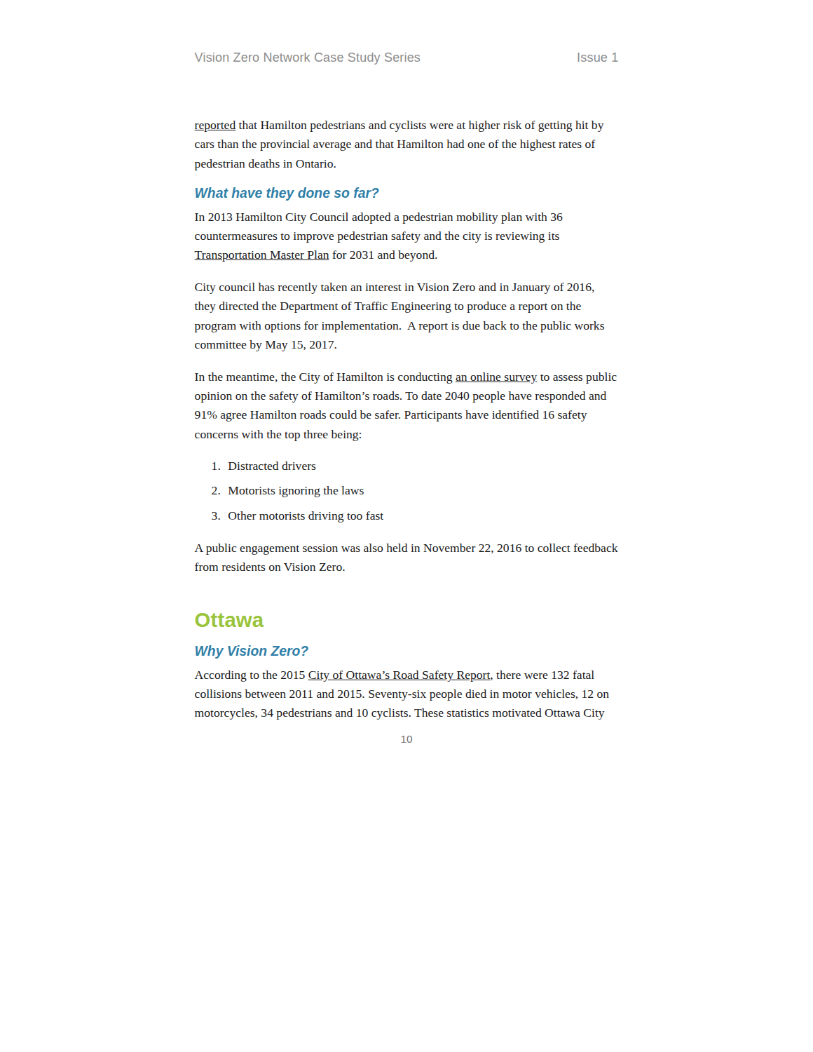Vision Zero Network Case Study Series Issue 1
reported that Hamilton pedestrians and cyclists were at higher risk of getting hit by cars than the provincial average and that Hamilton had one of the highest rates of pedestrian deaths in Ontario.
What have they done so far?
In 2013 Hamilton City Council adopted a pedestrian mobility plan with 36 countermeasures to improve pedestrian safety and the city is reviewing its Transportation Master Plan for 2031 and beyond.
City council has recently taken an interest in Vision Zero and in January of 2016, they directed the Department of Traffic Engineering to produce a report on the program with options for implementation. A report is due back to the public works committee by May 15, 2017.
In the meantime, the City of Hamilton is conducting an online survey to assess public opinion on the safety of Hamilton’s roads. To date 2040 people have responded and 91% agree Hamilton roads could be safer. Participants have identified 16 safety concerns with the top three being:
Distracted drivers
Motorists ignoring the laws
Other motorists driving too fast
A public engagement session was also held in November 22, 2016 to collect feedback from residents on Vision Zero.
Ottawa
Why Vision Zero?
According to the 2015 City of Ottawa’s Road Safety Report, there were 132 fatal collisions between 2011 and 2015. Seventy-six people died in motor vehicles, 12 on motorcycles, 34 pedestrians and 10 cyclists. These statistics motivated Ottawa City
10